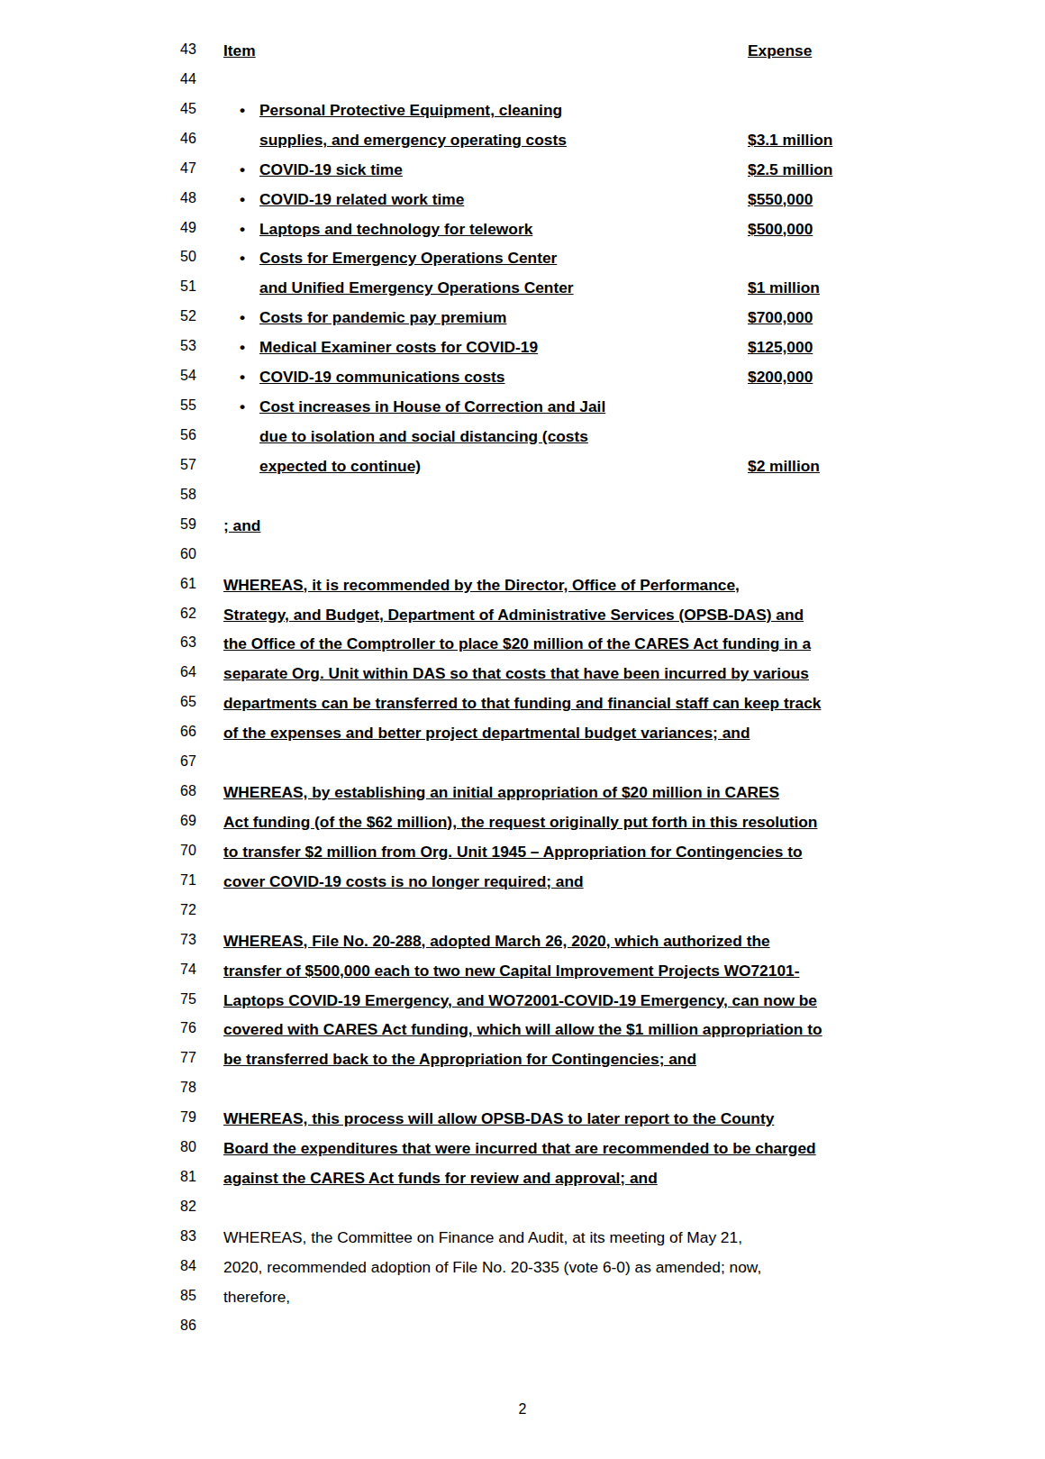43
Item
Expense
44
45
Personal Protective Equipment, cleaning
46
supplies, and emergency operating costs
$3.1 million
47
COVID-19 sick time
$2.5 million
48
COVID-19 related work time
$550,000
49
Laptops and technology for telework
$500,000
50
Costs for Emergency Operations Center
51
and Unified Emergency Operations Center
$1 million
52
Costs for pandemic pay premium
$700,000
53
Medical Examiner costs for COVID-19
$125,000
54
COVID-19 communications costs
$200,000
55
Cost increases in House of Correction and Jail
56
due to isolation and social distancing (costs
57
expected to continue)
$2 million
58
59
; and
60
61
WHEREAS, it is recommended by the Director, Office of Performance,
62
Strategy, and Budget, Department of Administrative Services (OPSB-DAS) and
63
the Office of the Comptroller to place $20 million of the CARES Act funding in a
64
separate Org. Unit within DAS so that costs that have been incurred by various
65
departments can be transferred to that funding and financial staff can keep track
66
of the expenses and better project departmental budget variances; and
67
68
WHEREAS, by establishing an initial appropriation of $20 million in CARES
69
Act funding (of the $62 million), the request originally put forth in this resolution
70
to transfer $2 million from Org. Unit 1945 – Appropriation for Contingencies to
71
cover COVID-19 costs is no longer required; and
72
73
WHEREAS, File No. 20-288, adopted March 26, 2020, which authorized the
74
transfer of $500,000 each to two new Capital Improvement Projects WO72101-
75
Laptops COVID-19 Emergency, and WO72001-COVID-19 Emergency, can now be
76
covered with CARES Act funding, which will allow the $1 million appropriation to
77
be transferred back to the Appropriation for Contingencies; and
78
79
WHEREAS, this process will allow OPSB-DAS to later report to the County
80
Board the expenditures that were incurred that are recommended to be charged
81
against the CARES Act funds for review and approval; and
82
83
WHEREAS, the Committee on Finance and Audit, at its meeting of May 21,
84
2020, recommended adoption of File No. 20-335 (vote 6-0) as amended; now,
85
therefore,
86
2